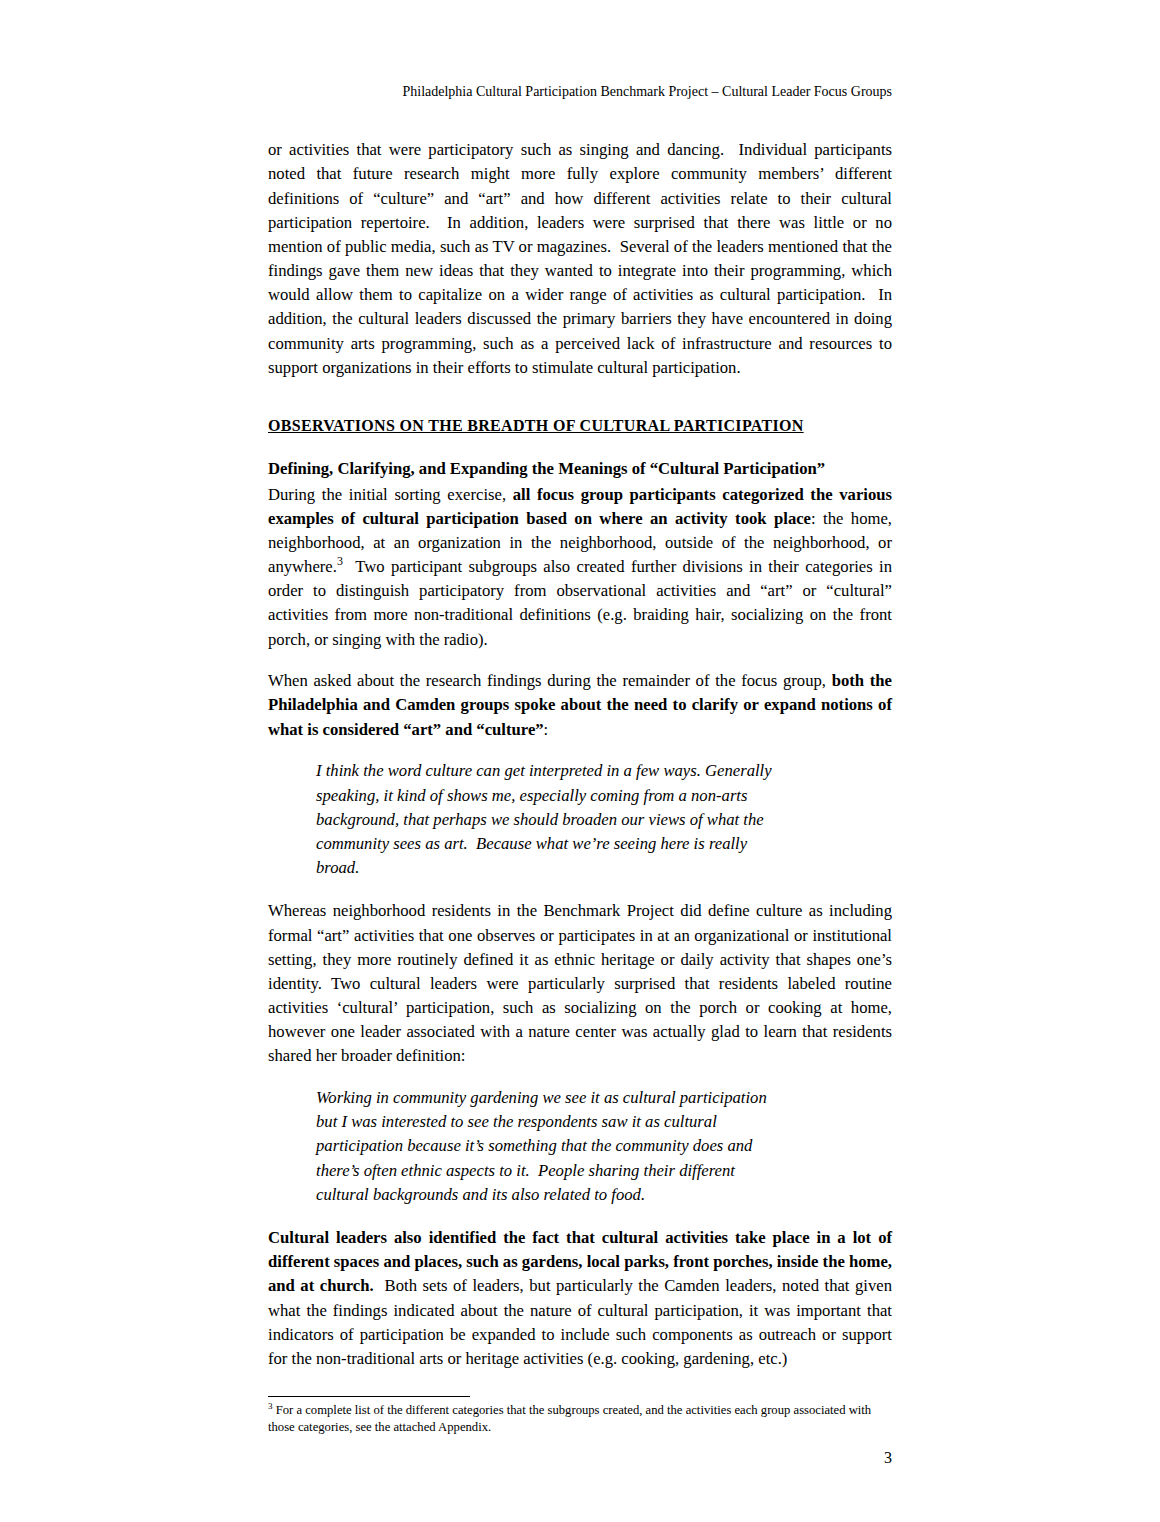Philadelphia Cultural Participation Benchmark Project – Cultural Leader Focus Groups
or activities that were participatory such as singing and dancing. Individual participants noted that future research might more fully explore community members’ different definitions of “culture” and “art” and how different activities relate to their cultural participation repertoire. In addition, leaders were surprised that there was little or no mention of public media, such as TV or magazines. Several of the leaders mentioned that the findings gave them new ideas that they wanted to integrate into their programming, which would allow them to capitalize on a wider range of activities as cultural participation. In addition, the cultural leaders discussed the primary barriers they have encountered in doing community arts programming, such as a perceived lack of infrastructure and resources to support organizations in their efforts to stimulate cultural participation.
OBSERVATIONS ON THE BREADTH OF CULTURAL PARTICIPATION
Defining, Clarifying, and Expanding the Meanings of “Cultural Participation”
During the initial sorting exercise, all focus group participants categorized the various examples of cultural participation based on where an activity took place: the home, neighborhood, at an organization in the neighborhood, outside of the neighborhood, or anywhere.3 Two participant subgroups also created further divisions in their categories in order to distinguish participatory from observational activities and “art” or “cultural” activities from more non-traditional definitions (e.g. braiding hair, socializing on the front porch, or singing with the radio).
When asked about the research findings during the remainder of the focus group, both the Philadelphia and Camden groups spoke about the need to clarify or expand notions of what is considered “art” and “culture”:
I think the word culture can get interpreted in a few ways. Generally speaking, it kind of shows me, especially coming from a non-arts background, that perhaps we should broaden our views of what the community sees as art. Because what we’re seeing here is really broad.
Whereas neighborhood residents in the Benchmark Project did define culture as including formal “art” activities that one observes or participates in at an organizational or institutional setting, they more routinely defined it as ethnic heritage or daily activity that shapes one’s identity. Two cultural leaders were particularly surprised that residents labeled routine activities ‘cultural’ participation, such as socializing on the porch or cooking at home, however one leader associated with a nature center was actually glad to learn that residents shared her broader definition:
Working in community gardening we see it as cultural participation but I was interested to see the respondents saw it as cultural participation because it’s something that the community does and there’s often ethnic aspects to it. People sharing their different cultural backgrounds and its also related to food.
Cultural leaders also identified the fact that cultural activities take place in a lot of different spaces and places, such as gardens, local parks, front porches, inside the home, and at church. Both sets of leaders, but particularly the Camden leaders, noted that given what the findings indicated about the nature of cultural participation, it was important that indicators of participation be expanded to include such components as outreach or support for the non-traditional arts or heritage activities (e.g. cooking, gardening, etc.)
3 For a complete list of the different categories that the subgroups created, and the activities each group associated with those categories, see the attached Appendix.
3